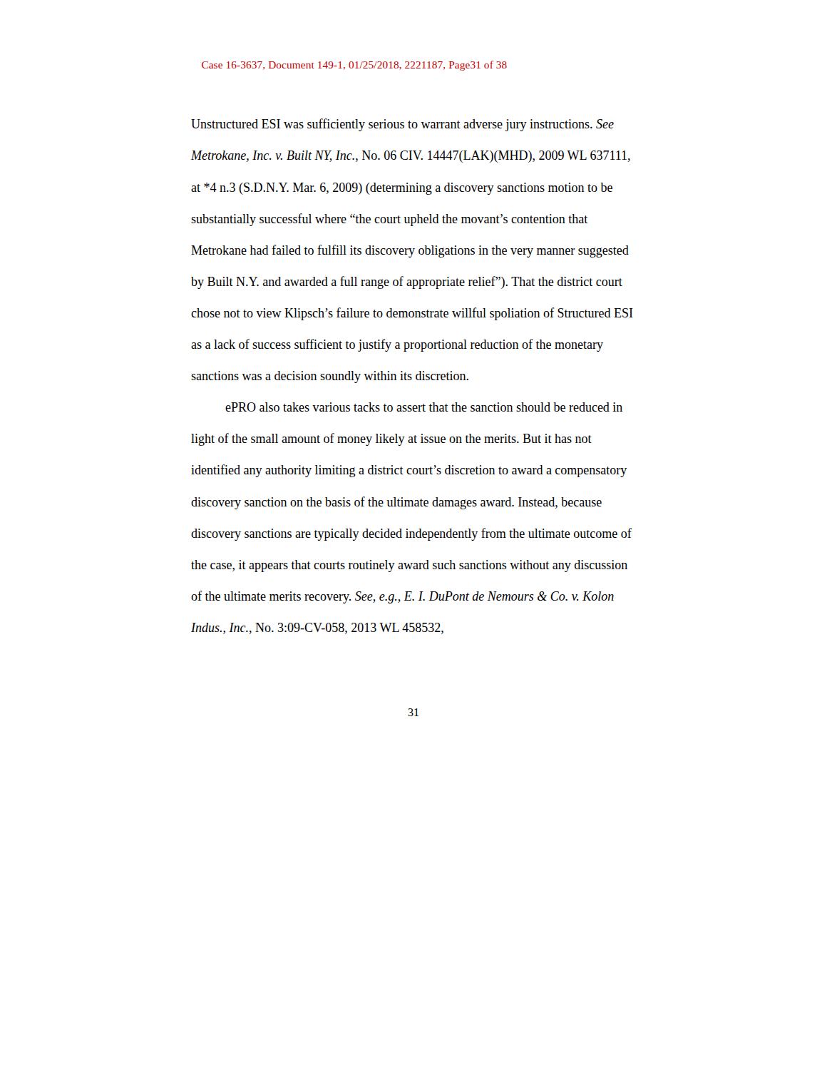Case 16-3637, Document 149-1, 01/25/2018, 2221187, Page31 of 38
Unstructured ESI was sufficiently serious to warrant adverse jury instructions. See Metrokane, Inc. v. Built NY, Inc., No. 06 CIV. 14447(LAK)(MHD), 2009 WL 637111, at *4 n.3 (S.D.N.Y. Mar. 6, 2009) (determining a discovery sanctions motion to be substantially successful where “the court upheld the movant’s contention that Metrokane had failed to fulfill its discovery obligations in the very manner suggested by Built N.Y. and awarded a full range of appropriate relief”). That the district court chose not to view Klipsch’s failure to demonstrate willful spoliation of Structured ESI as a lack of success sufficient to justify a proportional reduction of the monetary sanctions was a decision soundly within its discretion.
ePRO also takes various tacks to assert that the sanction should be reduced in light of the small amount of money likely at issue on the merits. But it has not identified any authority limiting a district court’s discretion to award a compensatory discovery sanction on the basis of the ultimate damages award. Instead, because discovery sanctions are typically decided independently from the ultimate outcome of the case, it appears that courts routinely award such sanctions without any discussion of the ultimate merits recovery. See, e.g., E. I. DuPont de Nemours & Co. v. Kolon Indus., Inc., No. 3:09-CV-058, 2013 WL 458532,
31